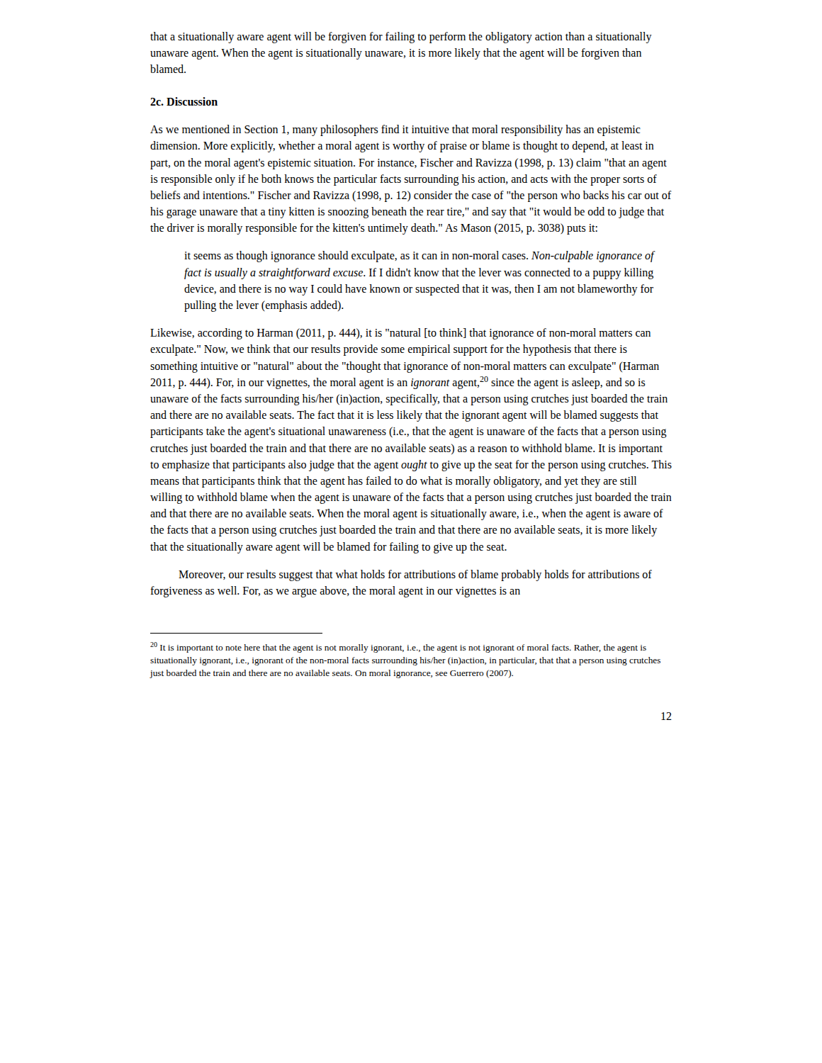that a situationally aware agent will be forgiven for failing to perform the obligatory action than a situationally unaware agent. When the agent is situationally unaware, it is more likely that the agent will be forgiven than blamed.
2c. Discussion
As we mentioned in Section 1, many philosophers find it intuitive that moral responsibility has an epistemic dimension. More explicitly, whether a moral agent is worthy of praise or blame is thought to depend, at least in part, on the moral agent's epistemic situation. For instance, Fischer and Ravizza (1998, p. 13) claim "that an agent is responsible only if he both knows the particular facts surrounding his action, and acts with the proper sorts of beliefs and intentions." Fischer and Ravizza (1998, p. 12) consider the case of "the person who backs his car out of his garage unaware that a tiny kitten is snoozing beneath the rear tire," and say that "it would be odd to judge that the driver is morally responsible for the kitten's untimely death." As Mason (2015, p. 3038) puts it:
it seems as though ignorance should exculpate, as it can in non-moral cases. Non-culpable ignorance of fact is usually a straightforward excuse. If I didn't know that the lever was connected to a puppy killing device, and there is no way I could have known or suspected that it was, then I am not blameworthy for pulling the lever (emphasis added).
Likewise, according to Harman (2011, p. 444), it is "natural [to think] that ignorance of non-moral matters can exculpate." Now, we think that our results provide some empirical support for the hypothesis that there is something intuitive or "natural" about the "thought that ignorance of non-moral matters can exculpate" (Harman 2011, p. 444). For, in our vignettes, the moral agent is an ignorant agent,20 since the agent is asleep, and so is unaware of the facts surrounding his/her (in)action, specifically, that a person using crutches just boarded the train and there are no available seats. The fact that it is less likely that the ignorant agent will be blamed suggests that participants take the agent's situational unawareness (i.e., that the agent is unaware of the facts that a person using crutches just boarded the train and that there are no available seats) as a reason to withhold blame. It is important to emphasize that participants also judge that the agent ought to give up the seat for the person using crutches. This means that participants think that the agent has failed to do what is morally obligatory, and yet they are still willing to withhold blame when the agent is unaware of the facts that a person using crutches just boarded the train and that there are no available seats. When the moral agent is situationally aware, i.e., when the agent is aware of the facts that a person using crutches just boarded the train and that there are no available seats, it is more likely that the situationally aware agent will be blamed for failing to give up the seat.
Moreover, our results suggest that what holds for attributions of blame probably holds for attributions of forgiveness as well. For, as we argue above, the moral agent in our vignettes is an
20 It is important to note here that the agent is not morally ignorant, i.e., the agent is not ignorant of moral facts. Rather, the agent is situationally ignorant, i.e., ignorant of the non-moral facts surrounding his/her (in)action, in particular, that that a person using crutches just boarded the train and there are no available seats. On moral ignorance, see Guerrero (2007).
12